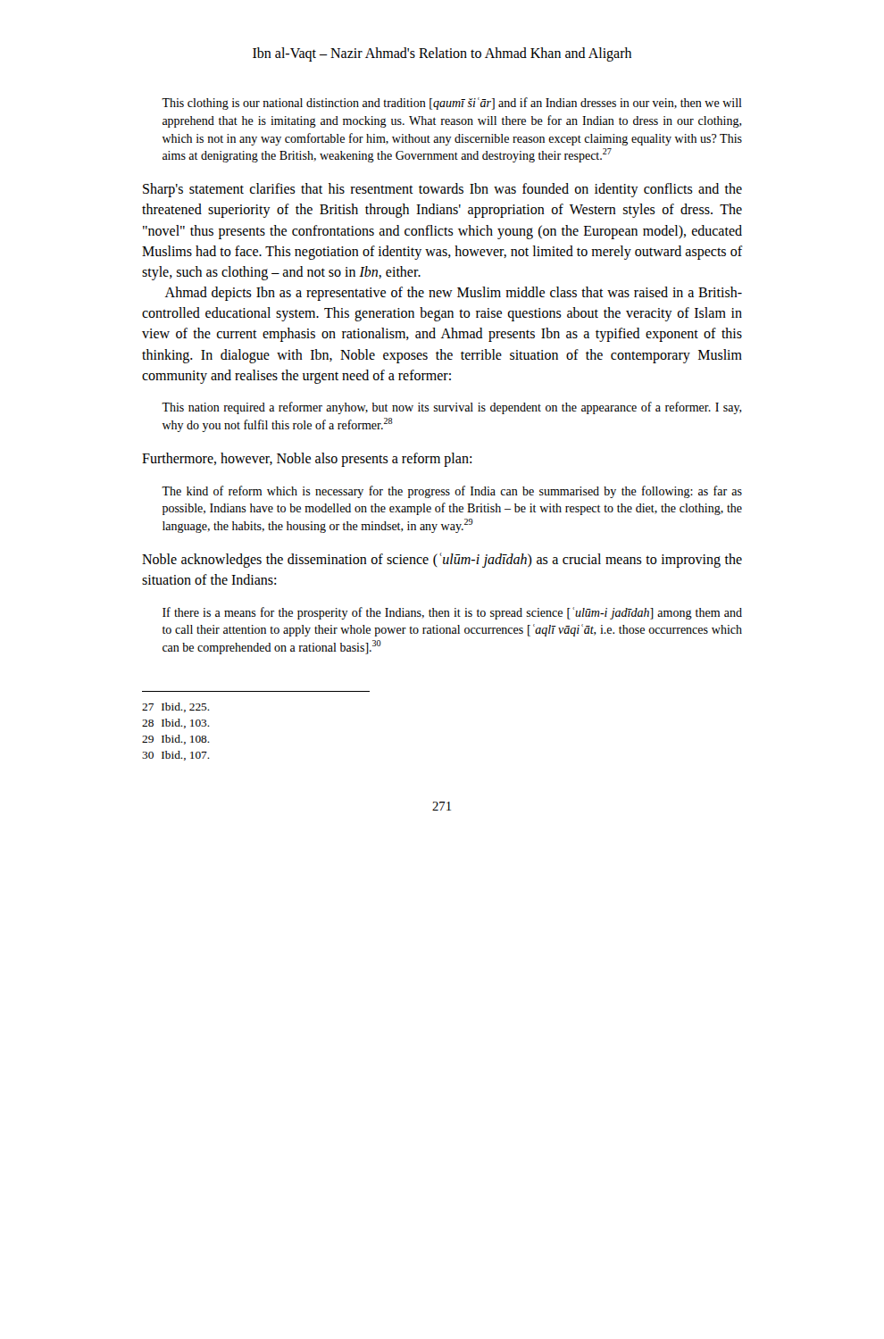Ibn al-Vaqt – Nazir Ahmad's Relation to Ahmad Khan and Aligarh
This clothing is our national distinction and tradition [qaumī šiʿār] and if an Indian dresses in our vein, then we will apprehend that he is imitating and mocking us. What reason will there be for an Indian to dress in our clothing, which is not in any way comfortable for him, without any discernible reason except claiming equality with us? This aims at denigrating the British, weakening the Government and destroying their respect.27
Sharp's statement clarifies that his resentment towards Ibn was founded on identity conflicts and the threatened superiority of the British through Indians' appropriation of Western styles of dress. The "novel" thus presents the confrontations and conflicts which young (on the European model), educated Muslims had to face. This negotiation of identity was, however, not limited to merely outward aspects of style, such as clothing – and not so in Ibn, either.
Ahmad depicts Ibn as a representative of the new Muslim middle class that was raised in a British-controlled educational system. This generation began to raise questions about the veracity of Islam in view of the current emphasis on rationalism, and Ahmad presents Ibn as a typified exponent of this thinking. In dialogue with Ibn, Noble exposes the terrible situation of the contemporary Muslim community and realises the urgent need of a reformer:
This nation required a reformer anyhow, but now its survival is dependent on the appearance of a reformer. I say, why do you not fulfil this role of a reformer.28
Furthermore, however, Noble also presents a reform plan:
The kind of reform which is necessary for the progress of India can be summarised by the following: as far as possible, Indians have to be modelled on the example of the British – be it with respect to the diet, the clothing, the language, the habits, the housing or the mindset, in any way.29
Noble acknowledges the dissemination of science (ʿulūm-i jadīdah) as a crucial means to improving the situation of the Indians:
If there is a means for the prosperity of the Indians, then it is to spread science [ʿulūm-i jadīdah] among them and to call their attention to apply their whole power to rational occurrences [ʿaqlī vāqiʿāt, i.e. those occurrences which can be comprehended on a rational basis].30
27 Ibid., 225.
28 Ibid., 103.
29 Ibid., 108.
30 Ibid., 107.
271